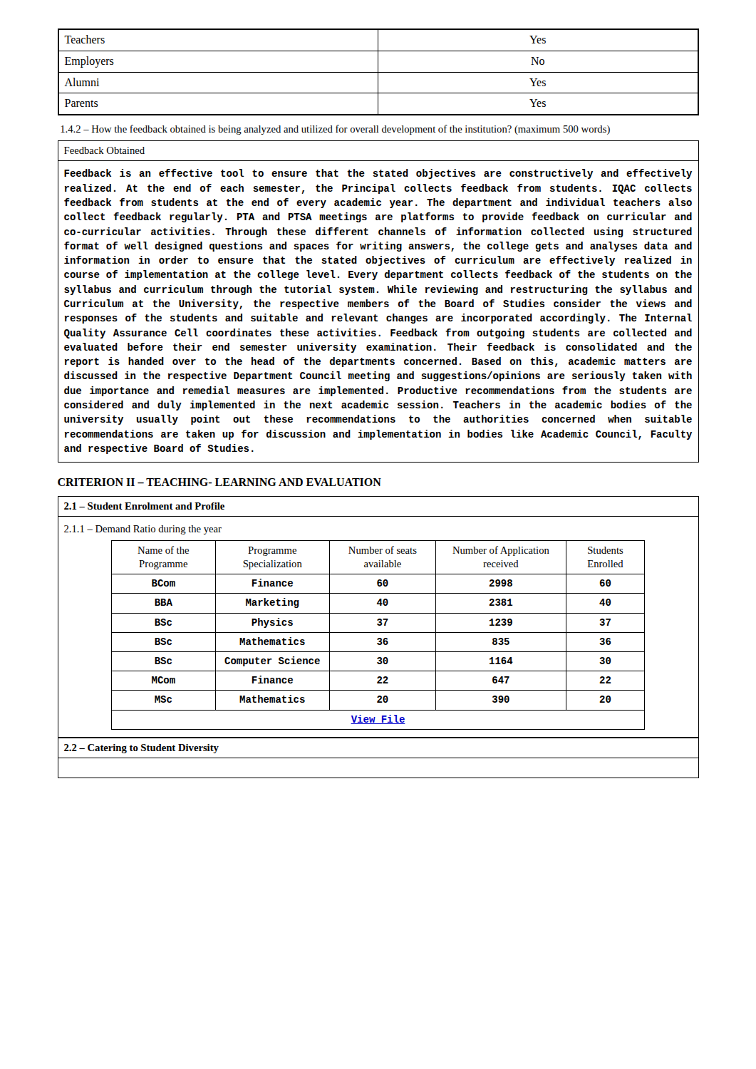| Teachers | Yes |
| Employers | No |
| Alumni | Yes |
| Parents | Yes |
1.4.2 – How the feedback obtained is being analyzed and utilized for overall development of the institution? (maximum 500 words)
Feedback Obtained
Feedback is an effective tool to ensure that the stated objectives are constructively and effectively realized. At the end of each semester, the Principal collects feedback from students. IQAC collects feedback from students at the end of every academic year. The department and individual teachers also collect feedback regularly. PTA and PTSA meetings are platforms to provide feedback on curricular and co-curricular activities. Through these different channels of information collected using structured format of well designed questions and spaces for writing answers, the college gets and analyses data and information in order to ensure that the stated objectives of curriculum are effectively realized in course of implementation at the college level. Every department collects feedback of the students on the syllabus and curriculum through the tutorial system. While reviewing and restructuring the syllabus and Curriculum at the University, the respective members of the Board of Studies consider the views and responses of the students and suitable and relevant changes are incorporated accordingly. The Internal Quality Assurance Cell coordinates these activities. Feedback from outgoing students are collected and evaluated before their end semester university examination. Their feedback is consolidated and the report is handed over to the head of the departments concerned. Based on this, academic matters are discussed in the respective Department Council meeting and suggestions/opinions are seriously taken with due importance and remedial measures are implemented. Productive recommendations from the students are considered and duly implemented in the next academic session. Teachers in the academic bodies of the university usually point out these recommendations to the authorities concerned when suitable recommendations are taken up for discussion and implementation in bodies like Academic Council, Faculty and respective Board of Studies.
CRITERION II – TEACHING- LEARNING AND EVALUATION
2.1 – Student Enrolment and Profile
2.1.1 – Demand Ratio during the year
| Name of the Programme | Programme Specialization | Number of seats available | Number of Application received | Students Enrolled |
| --- | --- | --- | --- | --- |
| BCom | Finance | 60 | 2998 | 60 |
| BBA | Marketing | 40 | 2381 | 40 |
| BSc | Physics | 37 | 1239 | 37 |
| BSc | Mathematics | 36 | 835 | 36 |
| BSc | Computer Science | 30 | 1164 | 30 |
| MCom | Finance | 22 | 647 | 22 |
| MSc | Mathematics | 20 | 390 | 20 |
| View File |
2.2 – Catering to Student Diversity